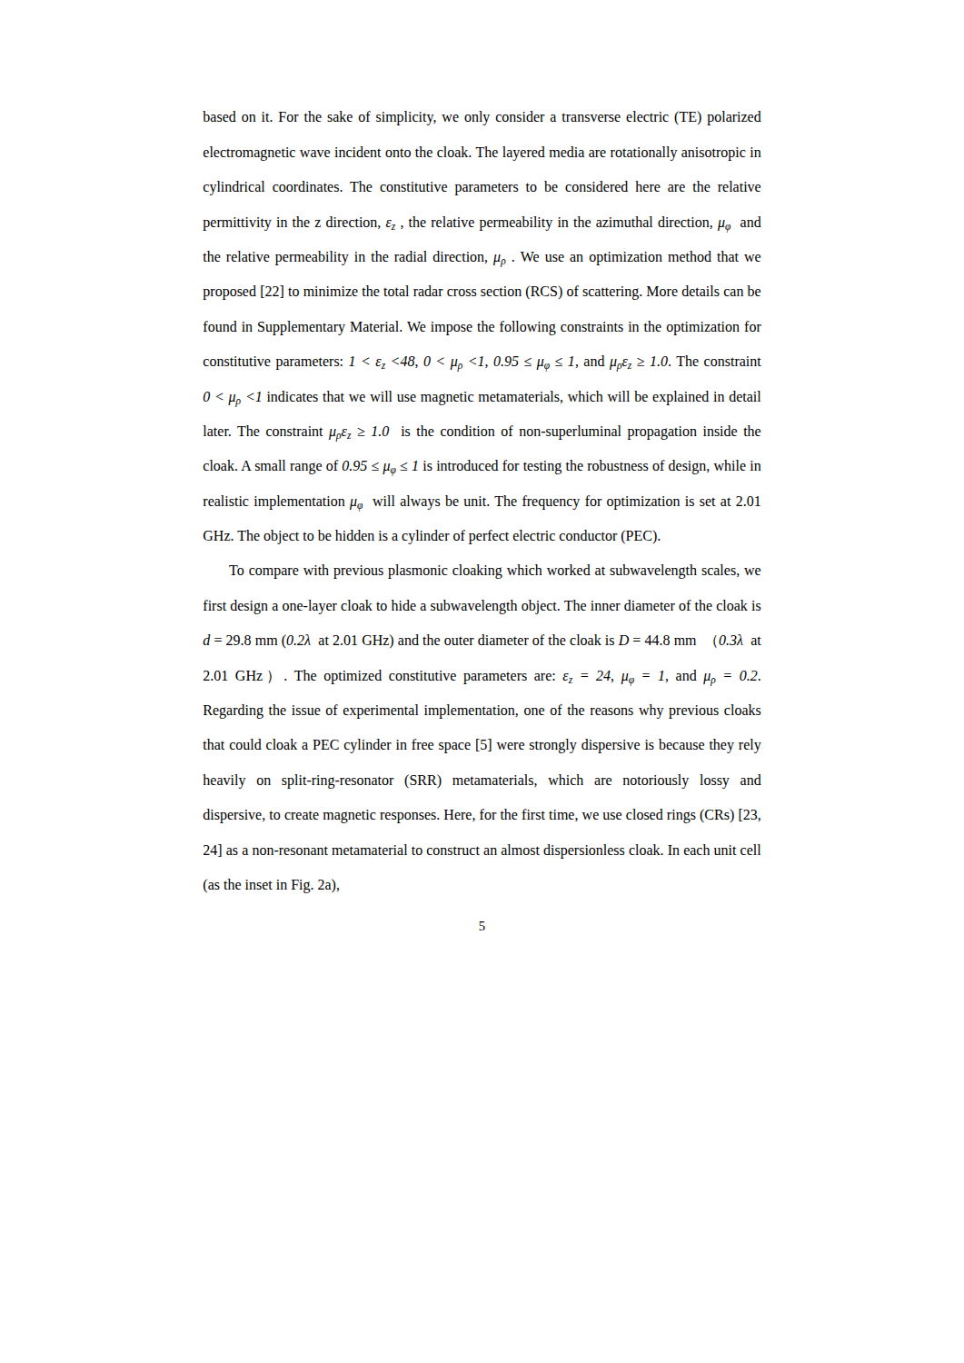based on it. For the sake of simplicity, we only consider a transverse electric (TE) polarized electromagnetic wave incident onto the cloak. The layered media are rotationally anisotropic in cylindrical coordinates. The constitutive parameters to be considered here are the relative permittivity in the z direction, εz , the relative permeability in the azimuthal direction, μφ and the relative permeability in the radial direction, μρ . We use an optimization method that we proposed [22] to minimize the total radar cross section (RCS) of scattering. More details can be found in Supplementary Material. We impose the following constraints in the optimization for constitutive parameters: 1 < εz <48, 0 < μρ <1, 0.95 ≤ μφ ≤ 1, and μρεz ≥ 1.0. The constraint 0 < μρ <1 indicates that we will use magnetic metamaterials, which will be explained in detail later. The constraint μρεz ≥ 1.0 is the condition of non-superluminal propagation inside the cloak. A small range of 0.95 ≤ μφ ≤ 1 is introduced for testing the robustness of design, while in realistic implementation μφ will always be unit. The frequency for optimization is set at 2.01 GHz. The object to be hidden is a cylinder of perfect electric conductor (PEC).
To compare with previous plasmonic cloaking which worked at subwavelength scales, we first design a one-layer cloak to hide a subwavelength object. The inner diameter of the cloak is d = 29.8 mm (0.2λ at 2.01 GHz) and the outer diameter of the cloak is D = 44.8 mm （0.3λ at 2.01 GHz）. The optimized constitutive parameters are: εz = 24, μφ = 1, and μρ = 0.2. Regarding the issue of experimental implementation, one of the reasons why previous cloaks that could cloak a PEC cylinder in free space [5] were strongly dispersive is because they rely heavily on split-ring-resonator (SRR) metamaterials, which are notoriously lossy and dispersive, to create magnetic responses. Here, for the first time, we use closed rings (CRs) [23, 24] as a non-resonant metamaterial to construct an almost dispersionless cloak. In each unit cell (as the inset in Fig. 2a),
5